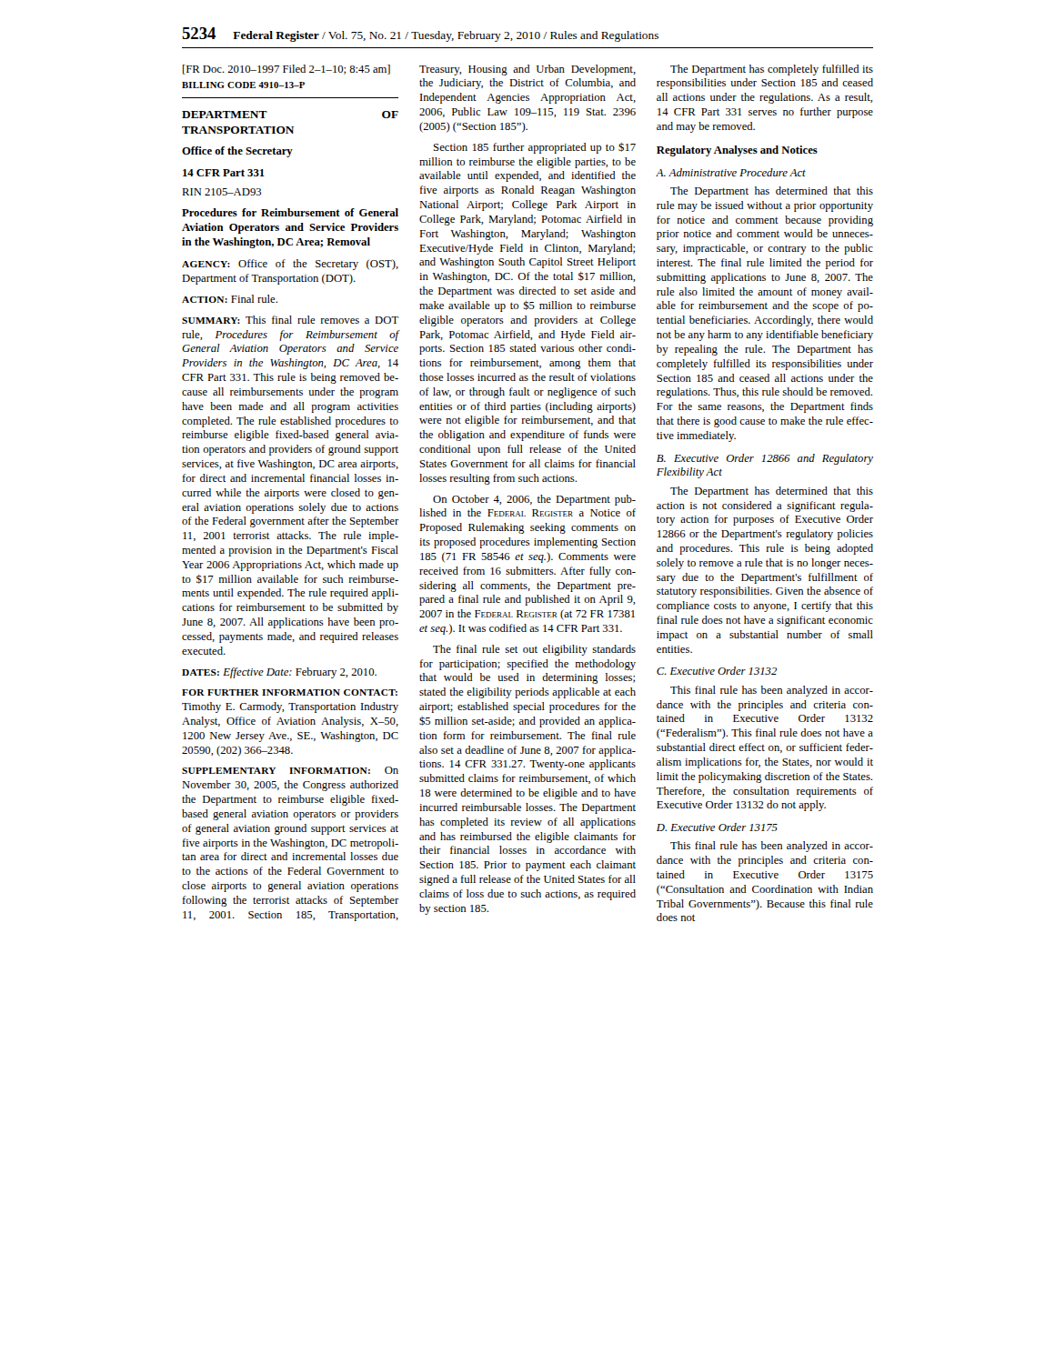5234 Federal Register / Vol. 75, No. 21 / Tuesday, February 2, 2010 / Rules and Regulations
[FR Doc. 2010–1997 Filed 2–1–10; 8:45 am]
BILLING CODE 4910–13–P
DEPARTMENT OF TRANSPORTATION
Office of the Secretary
14 CFR Part 331
RIN 2105–AD93
Procedures for Reimbursement of General Aviation Operators and Service Providers in the Washington, DC Area; Removal
AGENCY: Office of the Secretary (OST), Department of Transportation (DOT).
ACTION: Final rule.
SUMMARY: This final rule removes a DOT rule, Procedures for Reimbursement of General Aviation Operators and Service Providers in the Washington, DC Area, 14 CFR Part 331. This rule is being removed because all reimbursements under the program have been made and all program activities completed. The rule established procedures to reimburse eligible fixed-based general aviation operators and providers of ground support services, at five Washington, DC area airports, for direct and incremental financial losses incurred while the airports were closed to general aviation operations solely due to actions of the Federal government after the September 11, 2001 terrorist attacks. The rule implemented a provision in the Department's Fiscal Year 2006 Appropriations Act, which made up to $17 million available for such reimbursements until expended. The rule required applications for reimbursement to be submitted by June 8, 2007. All applications have been processed, payments made, and required releases executed.
DATES: Effective Date: February 2, 2010.
FOR FURTHER INFORMATION CONTACT: Timothy E. Carmody, Transportation Industry Analyst, Office of Aviation Analysis, X–50, 1200 New Jersey Ave., SE., Washington, DC 20590, (202) 366–2348.
SUPPLEMENTARY INFORMATION: On November 30, 2005, the Congress authorized the Department to reimburse eligible fixed-based general aviation operators or providers of general aviation ground support services at five airports in the Washington, DC metropolitan area for direct and incremental losses due to the actions of the Federal Government to close airports to general aviation operations following the terrorist attacks of September 11, 2001. Section 185, Transportation, Treasury, Housing and Urban Development, the Judiciary, the District of Columbia, and Independent Agencies Appropriation Act, 2006, Public Law 109–115, 119 Stat. 2396 (2005) (“Section 185”).
Section 185 further appropriated up to $17 million to reimburse the eligible parties, to be available until expended, and identified the five airports as Ronald Reagan Washington National Airport; College Park Airport in College Park, Maryland; Potomac Airfield in Fort Washington, Maryland; Washington Executive/Hyde Field in Clinton, Maryland; and Washington South Capitol Street Heliport in Washington, DC. Of the total $17 million, the Department was directed to set aside and make available up to $5 million to reimburse eligible operators and providers at College Park, Potomac Airfield, and Hyde Field airports. Section 185 stated various other conditions for reimbursement, among them that those losses incurred as the result of violations of law, or through fault or negligence of such entities or of third parties (including airports) were not eligible for reimbursement, and that the obligation and expenditure of funds were conditional upon full release of the United States Government for all claims for financial losses resulting from such actions.
On October 4, 2006, the Department published in the Federal Register a Notice of Proposed Rulemaking seeking comments on its proposed procedures implementing Section 185 (71 FR 58546 et seq.). Comments were received from 16 submitters. After fully considering all comments, the Department prepared a final rule and published it on April 9, 2007 in the Federal Register (at 72 FR 17381 et seq.). It was codified as 14 CFR Part 331.
The final rule set out eligibility standards for participation; specified the methodology that would be used in determining losses; stated the eligibility periods applicable at each airport; established special procedures for the $5 million set-aside; and provided an application form for reimbursement. The final rule also set a deadline of June 8, 2007 for applications. 14 CFR 331.27. Twenty-one applicants submitted claims for reimbursement, of which 18 were determined to be eligible and to have incurred reimbursable losses. The Department has completed its review of all applications and has reimbursed the eligible claimants for their financial losses in accordance with Section 185. Prior to payment each claimant signed a full release of the United States for all claims of loss due to such actions, as required by section 185.
The Department has completely fulfilled its responsibilities under Section 185 and ceased all actions under the regulations. As a result, 14 CFR Part 331 serves no further purpose and may be removed.
Regulatory Analyses and Notices
A. Administrative Procedure Act
The Department has determined that this rule may be issued without a prior opportunity for notice and comment because providing prior notice and comment would be unnecessary, impracticable, or contrary to the public interest. The final rule limited the period for submitting applications to June 8, 2007. The rule also limited the amount of money available for reimbursement and the scope of potential beneficiaries. Accordingly, there would not be any harm to any identifiable beneficiary by repealing the rule. The Department has completely fulfilled its responsibilities under Section 185 and ceased all actions under the regulations. Thus, this rule should be removed. For the same reasons, the Department finds that there is good cause to make the rule effective immediately.
B. Executive Order 12866 and Regulatory Flexibility Act
The Department has determined that this action is not considered a significant regulatory action for purposes of Executive Order 12866 or the Department's regulatory policies and procedures. This rule is being adopted solely to remove a rule that is no longer necessary due to the Department's fulfillment of statutory responsibilities. Given the absence of compliance costs to anyone, I certify that this final rule does not have a significant economic impact on a substantial number of small entities.
C. Executive Order 13132
This final rule has been analyzed in accordance with the principles and criteria contained in Executive Order 13132 (“Federalism”). This final rule does not have a substantial direct effect on, or sufficient federalism implications for, the States, nor would it limit the policymaking discretion of the States. Therefore, the consultation requirements of Executive Order 13132 do not apply.
D. Executive Order 13175
This final rule has been analyzed in accordance with the principles and criteria contained in Executive Order 13175 (“Consultation and Coordination with Indian Tribal Governments”). Because this final rule does not